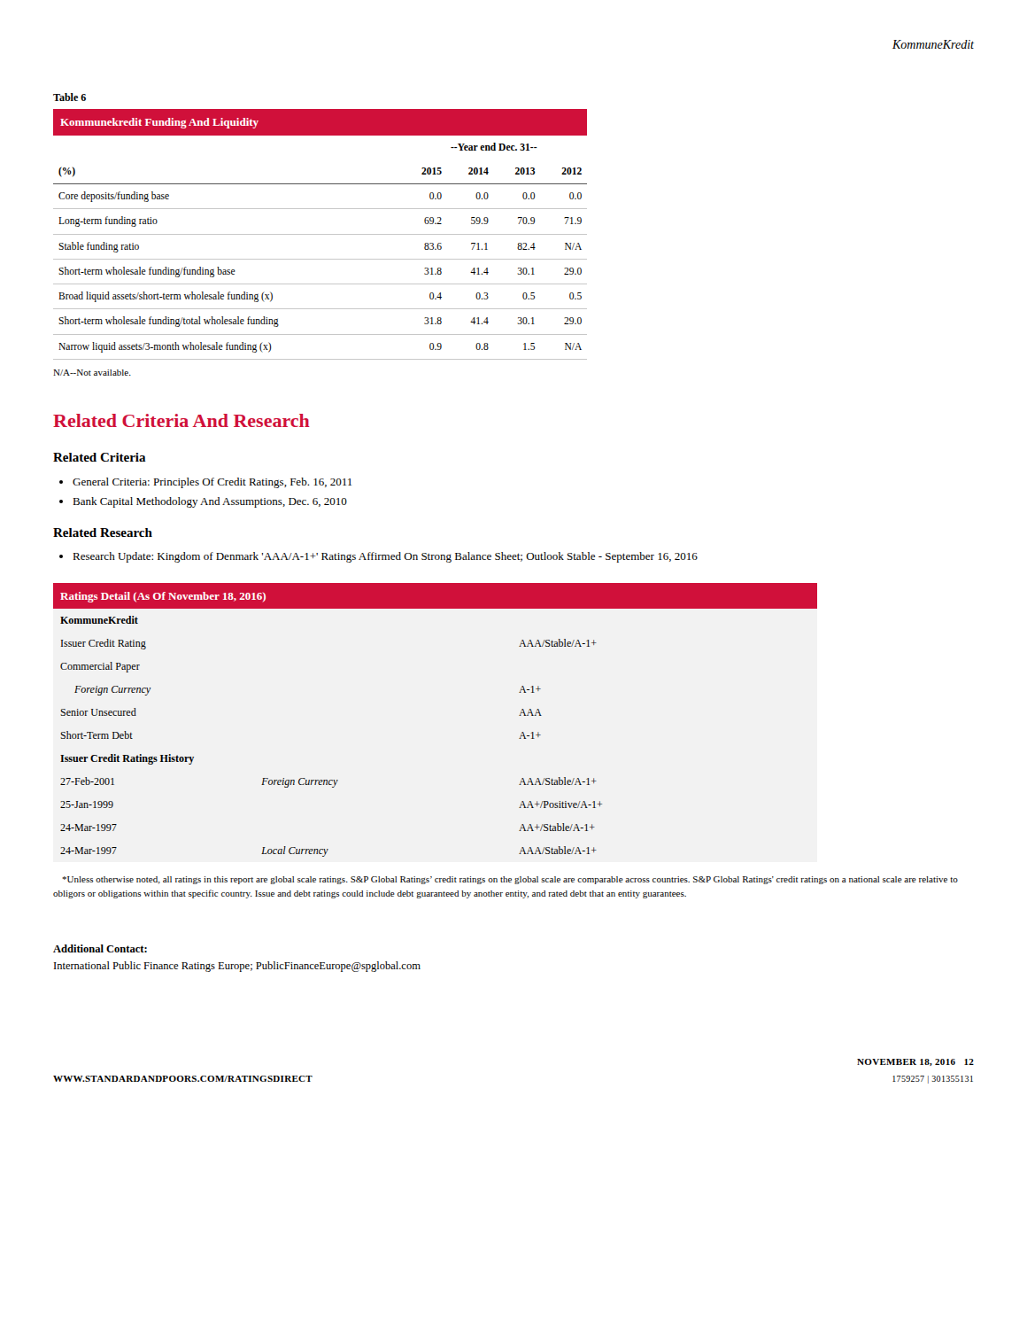KommuneKredit
Table 6
Kommunekredit Funding And Liquidity
| | --Year end Dec. 31-- |
| --- | --- |
| (%) | 2015 | 2014 | 2013 | 2012 |
| Core deposits/funding base | 0.0 | 0.0 | 0.0 | 0.0 |
| Long-term funding ratio | 69.2 | 59.9 | 70.9 | 71.9 |
| Stable funding ratio | 83.6 | 71.1 | 82.4 | N/A |
| Short-term wholesale funding/funding base | 31.8 | 41.4 | 30.1 | 29.0 |
| Broad liquid assets/short-term wholesale funding (x) | 0.4 | 0.3 | 0.5 | 0.5 |
| Short-term wholesale funding/total wholesale funding | 31.8 | 41.4 | 30.1 | 29.0 |
| Narrow liquid assets/3-month wholesale funding (x) | 0.9 | 0.8 | 1.5 | N/A |
N/A--Not available.
Related Criteria And Research
Related Criteria
General Criteria: Principles Of Credit Ratings, Feb. 16, 2011
Bank Capital Methodology And Assumptions, Dec. 6, 2010
Related Research
Research Update: Kingdom of Denmark 'AAA/A-1+' Ratings Affirmed On Strong Balance Sheet; Outlook Stable - September 16, 2016
Ratings Detail (As Of November 18, 2016)
| KommuneKredit |
| Issuer Credit Rating | AAA/Stable/A-1+ |
| Commercial Paper | |
| Foreign Currency | A-1+ |
| Senior Unsecured | AAA |
| Short-Term Debt | A-1+ |
| Issuer Credit Ratings History |
| 27-Feb-2001 | Foreign Currency | AAA/Stable/A-1+ |
| 25-Jan-1999 | | AA+/Positive/A-1+ |
| 24-Mar-1997 | | AA+/Stable/A-1+ |
| 24-Mar-1997 | Local Currency | AAA/Stable/A-1+ |
*Unless otherwise noted, all ratings in this report are global scale ratings. S&P Global Ratings’ credit ratings on the global scale are comparable across countries. S&P Global Ratings' credit ratings on a national scale are relative to obligors or obligations within that specific country. Issue and debt ratings could include debt guaranteed by another entity, and rated debt that an entity guarantees.
Additional Contact:
International Public Finance Ratings Europe; PublicFinanceEurope@spglobal.com
WWW.STANDARDANDPOORS.COM/RATINGSDIRECT
NOVEMBER 18, 2016 12
1759257 | 301355131